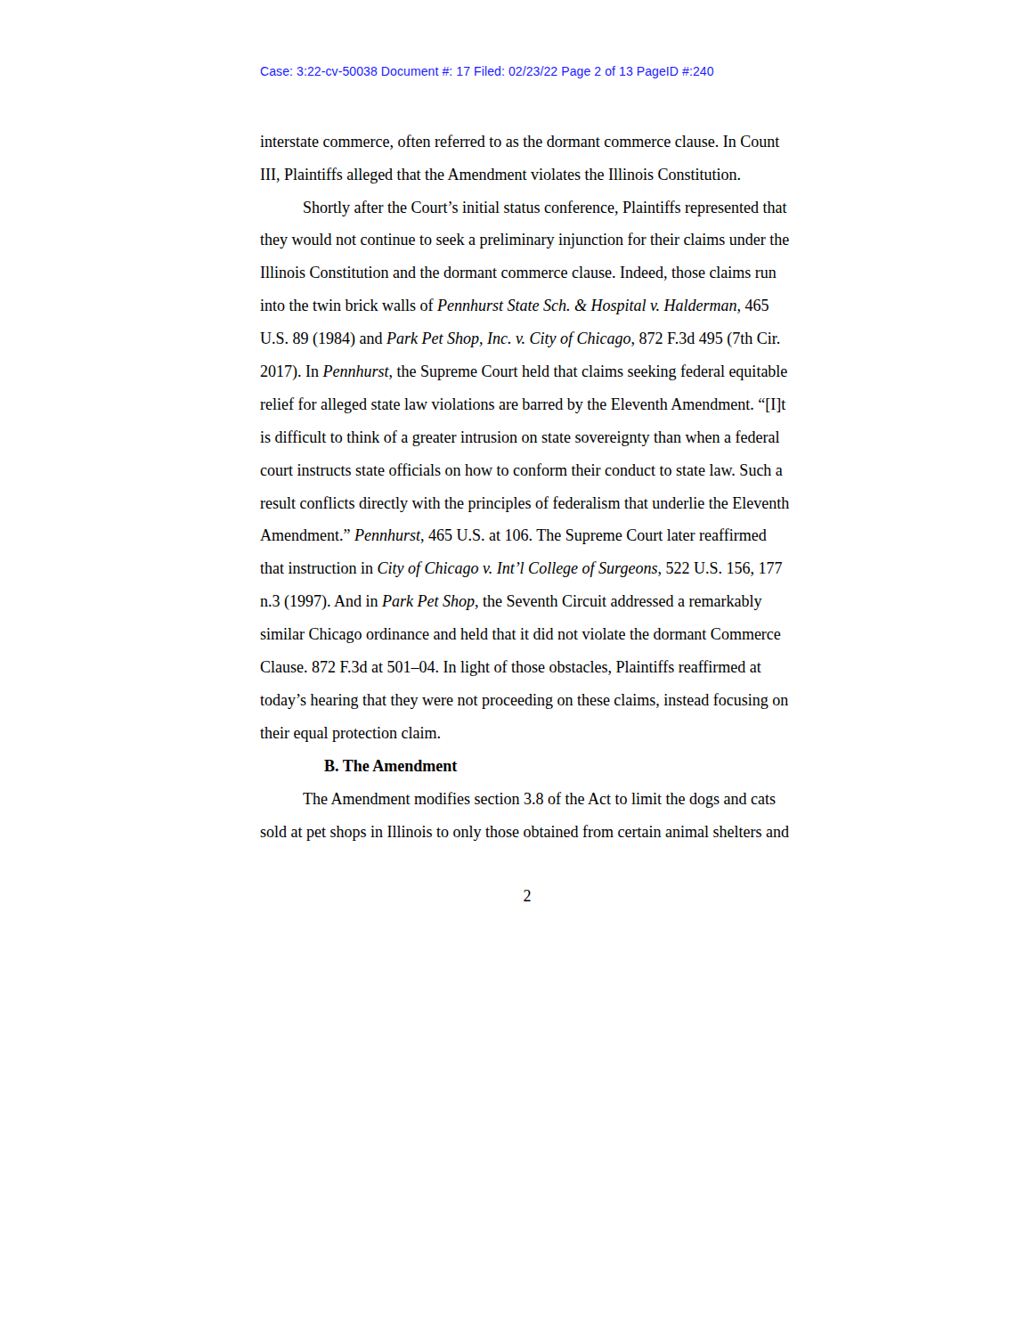Case: 3:22-cv-50038 Document #: 17 Filed: 02/23/22 Page 2 of 13 PageID #:240
interstate commerce, often referred to as the dormant commerce clause. In Count III, Plaintiffs alleged that the Amendment violates the Illinois Constitution.
Shortly after the Court’s initial status conference, Plaintiffs represented that they would not continue to seek a preliminary injunction for their claims under the Illinois Constitution and the dormant commerce clause. Indeed, those claims run into the twin brick walls of Pennhurst State Sch. & Hospital v. Halderman, 465 U.S. 89 (1984) and Park Pet Shop, Inc. v. City of Chicago, 872 F.3d 495 (7th Cir. 2017). In Pennhurst, the Supreme Court held that claims seeking federal equitable relief for alleged state law violations are barred by the Eleventh Amendment. “[I]t is difficult to think of a greater intrusion on state sovereignty than when a federal court instructs state officials on how to conform their conduct to state law. Such a result conflicts directly with the principles of federalism that underlie the Eleventh Amendment.” Pennhurst, 465 U.S. at 106. The Supreme Court later reaffirmed that instruction in City of Chicago v. Int’l College of Surgeons, 522 U.S. 156, 177 n.3 (1997). And in Park Pet Shop, the Seventh Circuit addressed a remarkably similar Chicago ordinance and held that it did not violate the dormant Commerce Clause. 872 F.3d at 501–04. In light of those obstacles, Plaintiffs reaffirmed at today’s hearing that they were not proceeding on these claims, instead focusing on their equal protection claim.
B. The Amendment
The Amendment modifies section 3.8 of the Act to limit the dogs and cats sold at pet shops in Illinois to only those obtained from certain animal shelters and
2